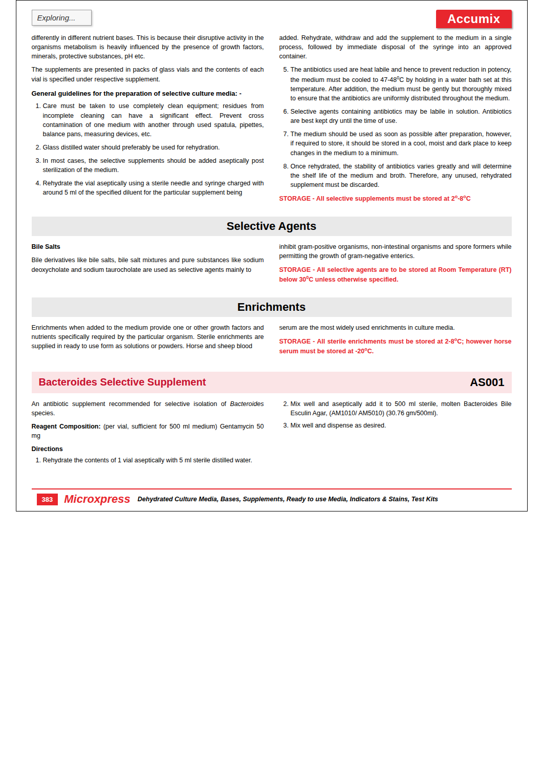Exploring...
Accumix
differently in different nutrient bases. This is because their disruptive activity in the organisms metabolism is heavily influenced by the presence of growth factors, minerals, protective substances, pH etc.
The supplements are presented in packs of glass vials and the contents of each vial is specified under respective supplement.
General guidelines for the preparation of selective culture media: -
Care must be taken to use completely clean equipment; residues from incomplete cleaning can have a significant effect. Prevent cross contamination of one medium with another through used spatula, pipettes, balance pans, measuring devices, etc.
Glass distilled water should preferably be used for rehydration.
In most cases, the selective supplements should be added aseptically post sterilization of the medium.
Rehydrate the vial aseptically using a sterile needle and syringe charged with around 5 ml of the specified diluent for the particular supplement being
added. Rehydrate, withdraw and add the supplement to the medium in a single process, followed by immediate disposal of the syringe into an approved container.
The antibiotics used are heat labile and hence to prevent reduction in potency, the medium must be cooled to 47-480C by holding in a water bath set at this temperature. After addition, the medium must be gently but thoroughly mixed to ensure that the antibiotics are uniformly distributed throughout the medium.
Selective agents containing antibiotics may be labile in solution. Antibiotics are best kept dry until the time of use.
The medium should be used as soon as possible after preparation, however, if required to store, it should be stored in a cool, moist and dark place to keep changes in the medium to a minimum.
Once rehydrated, the stability of antibiotics varies greatly and will determine the shelf life of the medium and broth. Therefore, any unused, rehydrated supplement must be discarded.
STORAGE - All selective supplements must be stored at 2o-8oC
Selective Agents
Bile Salts
Bile derivatives like bile salts, bile salt mixtures and pure substances like sodium deoxycholate and sodium taurocholate are used as selective agents mainly to
inhibit gram-positive organisms, non-intestinal organisms and spore formers while permitting the growth of gram-negative enterics.
STORAGE - All selective agents are to be stored at Room Temperature (RT) below 300C unless otherwise specified.
Enrichments
Enrichments when added to the medium provide one or other growth factors and nutrients specifically required by the particular organism. Sterile enrichments are supplied in ready to use form as solutions or powders. Horse and sheep blood
serum are the most widely used enrichments in culture media.
STORAGE - All sterile enrichments must be stored at 2-8oC; however horse serum must be stored at -20oC.
Bacteroides Selective Supplement
AS001
An antibiotic supplement recommended for selective isolation of Bacteroides species.
Reagent Composition: (per vial, sufficient for 500 ml medium) Gentamycin 50 mg
Directions
Rehydrate the contents of 1 vial aseptically with 5 ml sterile distilled water.
Mix well and aseptically add it to 500 ml sterile, molten Bacteroides Bile Esculin Agar, (AM1010/ AM5010) (30.76 gm/500ml).
Mix well and dispense as desired.
383
Microxpress
Dehydrated Culture Media, Bases, Supplements, Ready to use Media, Indicators & Stains, Test Kits